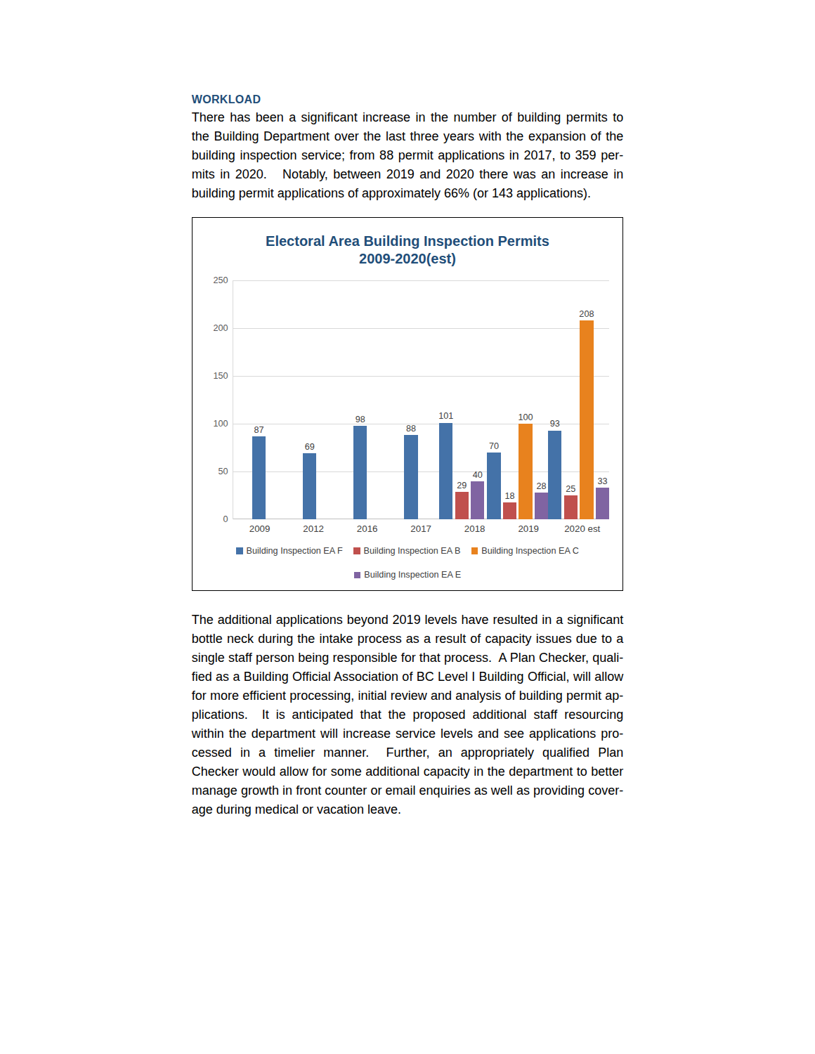Workload
There has been a significant increase in the number of building permits to the Building Department over the last three years with the expansion of the building inspection service; from 88 permit applications in 2017, to 359 permits in 2020. Notably, between 2019 and 2020 there was an increase in building permit applications of approximately 66% (or 143 applications).
Electoral Area Building Inspection Permits
2009-2020(est)
250
200
150
100
50
0
87
69
98
88
101
29
40
70
18
100
28
93
25
208
33
2009
2012
2016
2017
2018
2019
2020 est
Building Inspection EA F
Building Inspection EA B
Building Inspection EA C
Building Inspection EA E
The additional applications beyond 2019 levels have resulted in a significant bottle neck during the intake process as a result of capacity issues due to a single staff person being responsible for that process. A Plan Checker, qualified as a Building Official Association of BC Level I Building Official, will allow for more efficient processing, initial review and analysis of building permit applications. It is anticipated that the proposed additional staff resourcing within the department will increase service levels and see applications processed in a timelier manner. Further, an appropriately qualified Plan Checker would allow for some additional capacity in the department to better manage growth in front counter or email enquiries as well as providing coverage during medical or vacation leave.